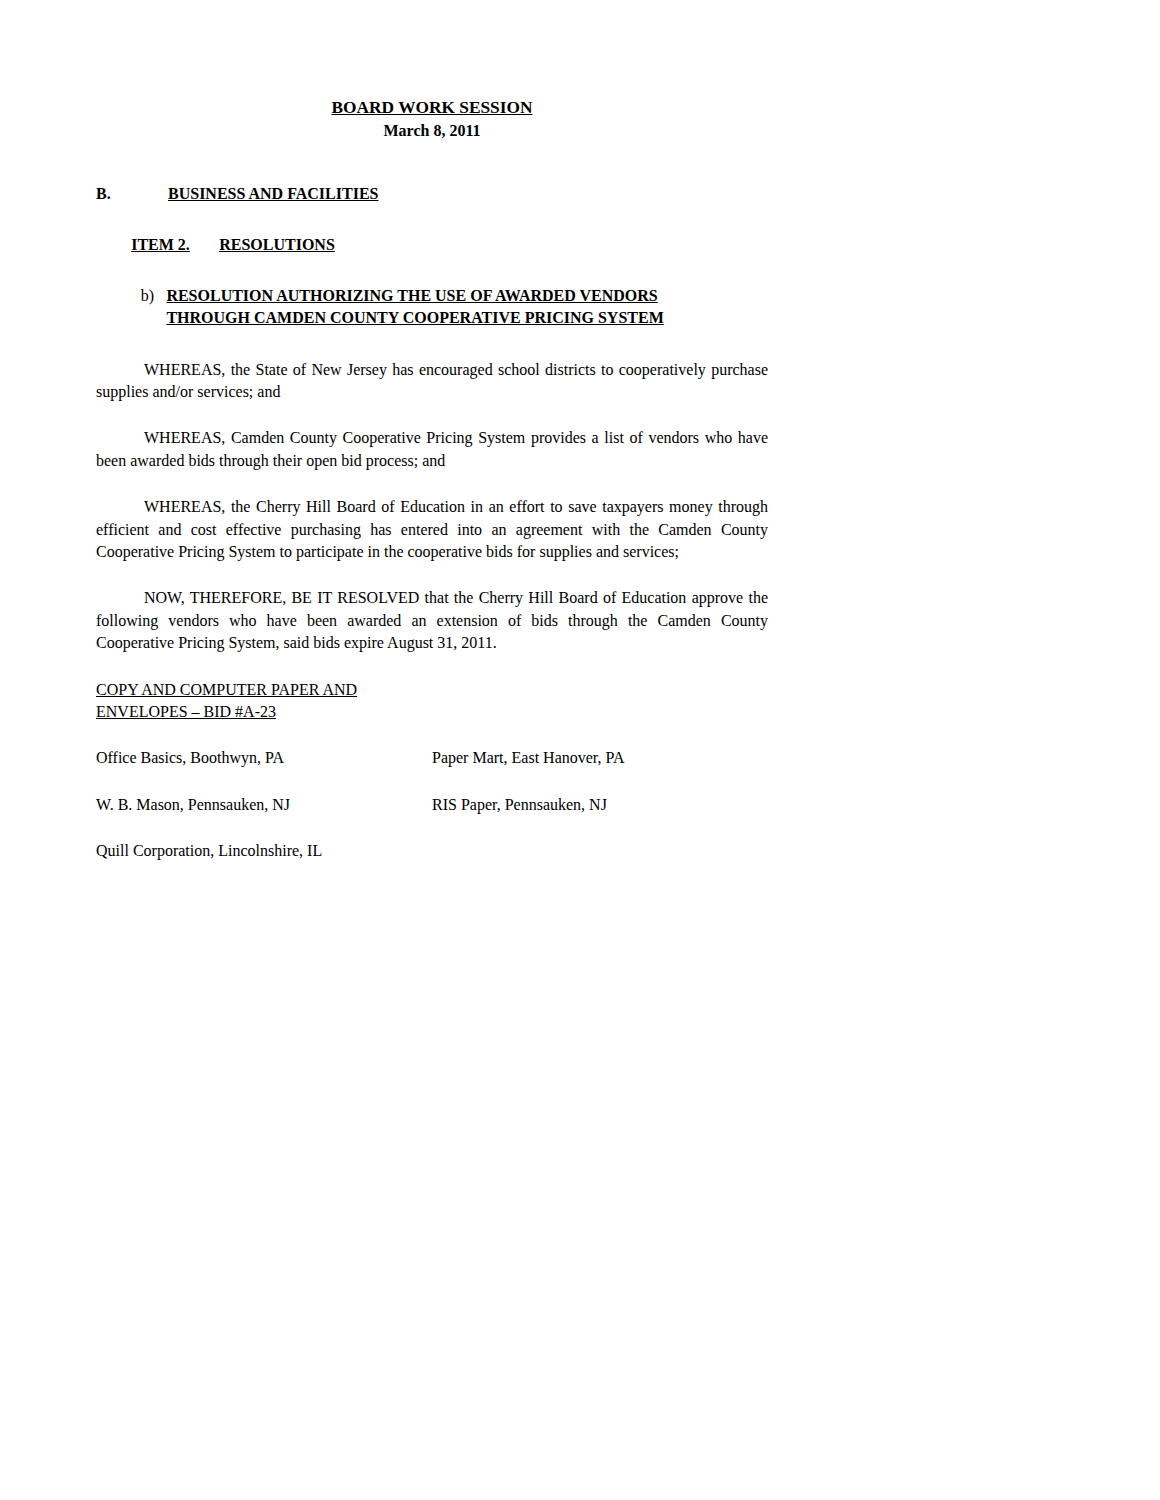BOARD WORK SESSION
March 8, 2011
B. BUSINESS AND FACILITIES
ITEM 2. RESOLUTIONS
b) RESOLUTION AUTHORIZING THE USE OF AWARDED VENDORS
THROUGH CAMDEN COUNTY COOPERATIVE PRICING SYSTEM
WHEREAS, the State of New Jersey has encouraged school districts to cooperatively purchase supplies and/or services; and
WHEREAS, Camden County Cooperative Pricing System provides a list of vendors who have been awarded bids through their open bid process; and
WHEREAS, the Cherry Hill Board of Education in an effort to save taxpayers money through efficient and cost effective purchasing has entered into an agreement with the Camden County Cooperative Pricing System to participate in the cooperative bids for supplies and services;
NOW, THEREFORE, BE IT RESOLVED that the Cherry Hill Board of Education approve the following vendors who have been awarded an extension of bids through the Camden County Cooperative Pricing System, said bids expire August 31, 2011.
COPY AND COMPUTER PAPER AND
ENVELOPES – BID #A-23
| Office Basics, Boothwyn, PA | Paper Mart, East Hanover, PA |
| W. B. Mason, Pennsauken, NJ | RIS Paper, Pennsauken, NJ |
| Quill Corporation, Lincolnshire, IL | |